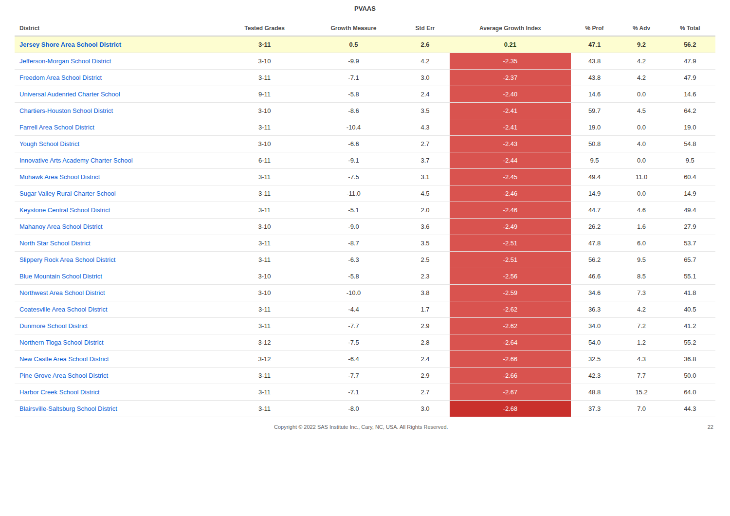PVAAS
| District | Tested Grades | Growth Measure | Std Err | Average Growth Index | % Prof | % Adv | % Total |
| --- | --- | --- | --- | --- | --- | --- | --- |
| Jersey Shore Area School District | 3-11 | 0.5 | 2.6 | 0.21 | 47.1 | 9.2 | 56.2 |
| Jefferson-Morgan School District | 3-10 | -9.9 | 4.2 | -2.35 | 43.8 | 4.2 | 47.9 |
| Freedom Area School District | 3-11 | -7.1 | 3.0 | -2.37 | 43.8 | 4.2 | 47.9 |
| Universal Audenried Charter School | 9-11 | -5.8 | 2.4 | -2.40 | 14.6 | 0.0 | 14.6 |
| Chartiers-Houston School District | 3-10 | -8.6 | 3.5 | -2.41 | 59.7 | 4.5 | 64.2 |
| Farrell Area School District | 3-11 | -10.4 | 4.3 | -2.41 | 19.0 | 0.0 | 19.0 |
| Yough School District | 3-10 | -6.6 | 2.7 | -2.43 | 50.8 | 4.0 | 54.8 |
| Innovative Arts Academy Charter School | 6-11 | -9.1 | 3.7 | -2.44 | 9.5 | 0.0 | 9.5 |
| Mohawk Area School District | 3-11 | -7.5 | 3.1 | -2.45 | 49.4 | 11.0 | 60.4 |
| Sugar Valley Rural Charter School | 3-11 | -11.0 | 4.5 | -2.46 | 14.9 | 0.0 | 14.9 |
| Keystone Central School District | 3-11 | -5.1 | 2.0 | -2.46 | 44.7 | 4.6 | 49.4 |
| Mahanoy Area School District | 3-10 | -9.0 | 3.6 | -2.49 | 26.2 | 1.6 | 27.9 |
| North Star School District | 3-11 | -8.7 | 3.5 | -2.51 | 47.8 | 6.0 | 53.7 |
| Slippery Rock Area School District | 3-11 | -6.3 | 2.5 | -2.51 | 56.2 | 9.5 | 65.7 |
| Blue Mountain School District | 3-10 | -5.8 | 2.3 | -2.56 | 46.6 | 8.5 | 55.1 |
| Northwest Area School District | 3-10 | -10.0 | 3.8 | -2.59 | 34.6 | 7.3 | 41.8 |
| Coatesville Area School District | 3-11 | -4.4 | 1.7 | -2.62 | 36.3 | 4.2 | 40.5 |
| Dunmore School District | 3-11 | -7.7 | 2.9 | -2.62 | 34.0 | 7.2 | 41.2 |
| Northern Tioga School District | 3-12 | -7.5 | 2.8 | -2.64 | 54.0 | 1.2 | 55.2 |
| New Castle Area School District | 3-12 | -6.4 | 2.4 | -2.66 | 32.5 | 4.3 | 36.8 |
| Pine Grove Area School District | 3-11 | -7.7 | 2.9 | -2.66 | 42.3 | 7.7 | 50.0 |
| Harbor Creek School District | 3-11 | -7.1 | 2.7 | -2.67 | 48.8 | 15.2 | 64.0 |
| Blairsville-Saltsburg School District | 3-11 | -8.0 | 3.0 | -2.68 | 37.3 | 7.0 | 44.3 |
| Copyright © 2022 SAS Institute Inc., Cary, NC, USA. All Rights Reserved. 22 |